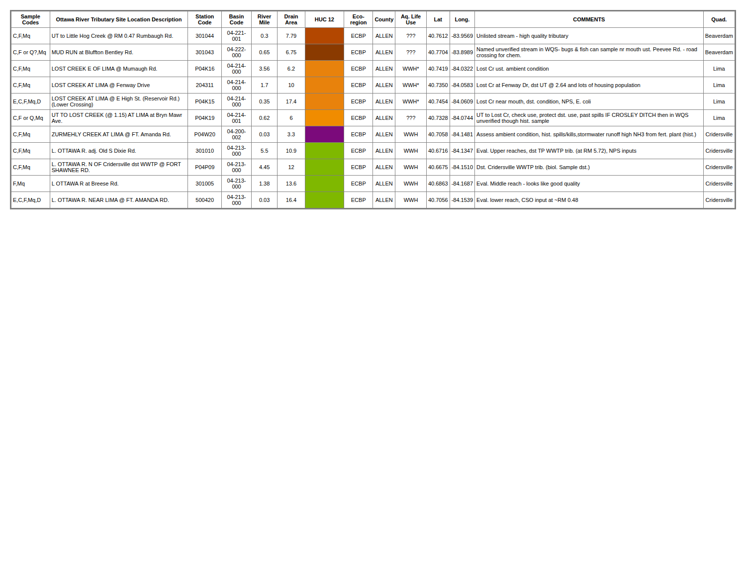| Sample Codes | Ottawa River Tributary Site Location Description | Station Code | Basin Code | River Mile | Drain Area | HUC 12 | Eco-region | County | Aq. Life Use | Lat | Long. | COMMENTS | Quad. |
| --- | --- | --- | --- | --- | --- | --- | --- | --- | --- | --- | --- | --- | --- |
| C,F,Mq | UT to Little Hog Creek @ RM 0.47 Rumbaugh Rd. | 301044 | 04-221-001 | 0.3 | 7.79 | 04100007 70 03 | ECBP | ALLEN | ??? | 40.7612 | -83.9569 | Unlisted stream - high quality tributary | Beaverdam |
| C,F or Q?,Mq | MUD RUN at Bluffton Bentley Rd. | 301043 | 04-222-000 | 0.65 | 6.75 | 04100007 70 03 | ECBP | ALLEN | ??? | 40.7704 | -83.8989 | Named unverified stream in WQS- bugs & fish can sample nr mouth ust. Peevee Rd. - road crossing for chem. | Beaverdam |
| C,F,Mq | LOST CREEK E OF LIMA @ Mumaugh Rd. | P04K16 | 04-214-000 | 3.56 | 6.2 | 04100007 70 05 | ECBP | ALLEN | WWH* | 40.7419 | -84.0322 | Lost Cr ust. ambient condition | Lima |
| C,F,Mq | LOST CREEK AT LIMA @ Fenway Drive | 204311 | 04-214-000 | 1.7 | 10 | 04100007 70 05 | ECBP | ALLEN | WWH* | 40.7350 | -84.0583 | Lost Cr at Fenway Dr, dst UT @ 2.64 and lots of housing population | Lima |
| E,C,F,Mq,D | LOST CREEK AT LIMA @ E High St. (Reservoir Rd.) (Lower Crossing) | P04K15 | 04-214-000 | 0.35 | 17.4 | 04100007 70 05 | ECBP | ALLEN | WWH* | 40.7454 | -84.0609 | Lost Cr near mouth, dst. condition, NPS, E. coli | Lima |
| C,F or Q,Mq | UT TO LOST CREEK (@ 1.15) AT LIMA at Bryn Mawr Ave. | P04K19 | 04-214-001 | 0.62 | 6 | 04100007 70 05 | ECBP | ALLEN | ??? | 40.7328 | -84.0744 | UT to Lost Cr, check use, protect dst. use, past spills IF CROSLEY DITCH then in WQS unverified though hist. sample | Lima |
| C,F,Mq | ZURMEHLY CREEK AT LIMA @ FT. Amanda Rd. | P04W20 | 04-200-002 | 0.03 | 3.3 | 04100007 70 06 | ECBP | ALLEN | WWH | 40.7058 | -84.1481 | Assess ambient condition, hist. spills/kills,stormwater runoff high NH3 from fert. plant (hist.) | Cridersville |
| C,F,Mq | L. OTTAWA R. adj. Old S Dixie Rd. | 301010 | 04-213-000 | 5.5 | 10.9 | 04100007 70 01 | ECBP | ALLEN | WWH | 40.6716 | -84.1347 | Eval. Upper reaches, dst TP WWTP trib. (at RM 5.72), NPS inputs | Cridersville |
| C,F,Mq | L. OTTAWA R. N OF Cridersville dst WWTP @ FORT SHAWNEE RD. | P04P09 | 04-213-000 | 4.45 | 12 | 04100007 70 01 | ECBP | ALLEN | WWH | 40.6675 | -84.1510 | Dst. Cridersville WWTP trib. (biol. Sample dst.) | Cridersville |
| F,Mq | L OTTAWA R at Breese Rd. | 301005 | 04-213-000 | 1.38 | 13.6 | 04100007 70 01 | ECBP | ALLEN | WWH | 40.6863 | -84.1687 | Eval. Middle reach - looks like good quality | Cridersville |
| E,C,F,Mq,D | L. OTTAWA R. NEAR LIMA @ FT. AMANDA RD. | 500420 | 04-213-000 | 0.03 | 16.4 | 04100007 70 01 | ECBP | ALLEN | WWH | 40.7056 | -84.1539 | Eval. lower reach, CSO input at ~RM 0.48 | Cridersville |